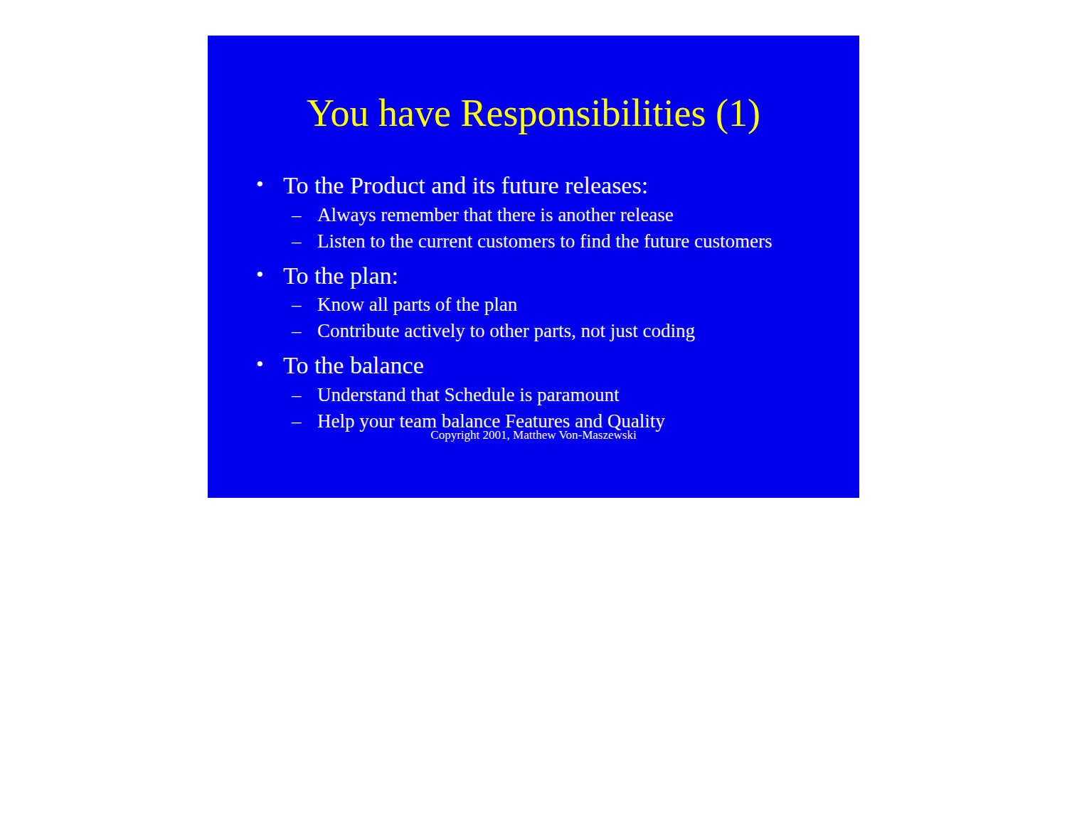You have Responsibilities (1)
To the Product and its future releases:
Always remember that there is another release
Listen to the current customers to find the future customers
To the plan:
Know all parts of the plan
Contribute actively to other parts, not just coding
To the balance
Understand that Schedule is paramount
Help your team balance Features and Quality
Copyright 2001, Matthew Von-Maszewski